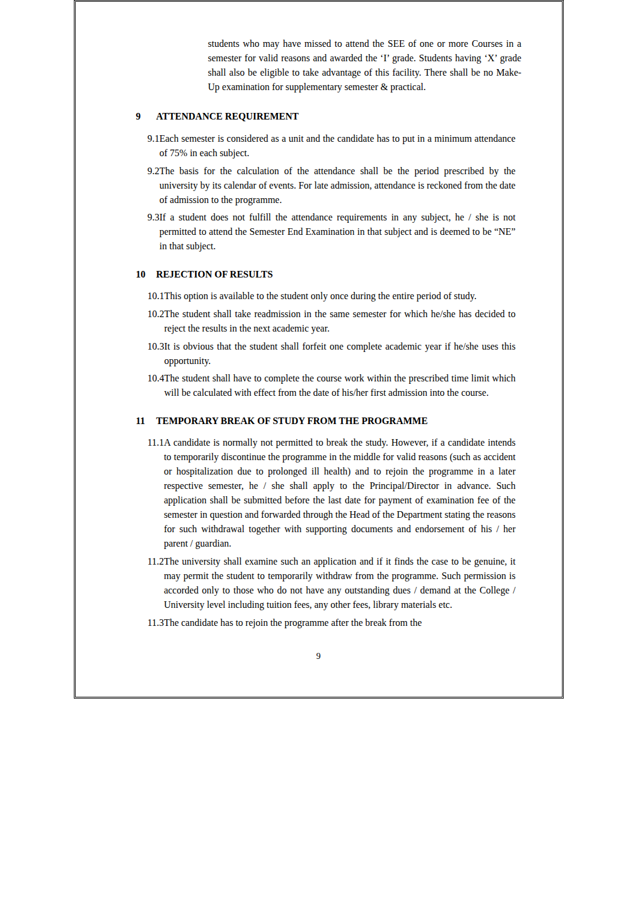students who may have missed to attend the SEE of one or more Courses in a semester for valid reasons and awarded the ‘I’ grade. Students having ‘X’ grade shall also be eligible to take advantage of this facility. There shall be no Make-Up examination for supplementary semester & practical.
9 ATTENDANCE REQUIREMENT
9.1 Each semester is considered as a unit and the candidate has to put in a minimum attendance of 75% in each subject.
9.2 The basis for the calculation of the attendance shall be the period prescribed by the university by its calendar of events. For late admission, attendance is reckoned from the date of admission to the programme.
9.3 If a student does not fulfill the attendance requirements in any subject, he / she is not permitted to attend the Semester End Examination in that subject and is deemed to be “NE” in that subject.
10 REJECTION OF RESULTS
10.1 This option is available to the student only once during the entire period of study.
10.2 The student shall take readmission in the same semester for which he/she has decided to reject the results in the next academic year.
10.3 It is obvious that the student shall forfeit one complete academic year if he/she uses this opportunity.
10.4 The student shall have to complete the course work within the prescribed time limit which will be calculated with effect from the date of his/her first admission into the course.
11 TEMPORARY BREAK OF STUDY FROM THE PROGRAMME
11.1 A candidate is normally not permitted to break the study. However, if a candidate intends to temporarily discontinue the programme in the middle for valid reasons (such as accident or hospitalization due to prolonged ill health) and to rejoin the programme in a later respective semester, he / she shall apply to the Principal/Director in advance. Such application shall be submitted before the last date for payment of examination fee of the semester in question and forwarded through the Head of the Department stating the reasons for such withdrawal together with supporting documents and endorsement of his / her parent / guardian.
11.2 The university shall examine such an application and if it finds the case to be genuine, it may permit the student to temporarily withdraw from the programme. Such permission is accorded only to those who do not have any outstanding dues / demand at the College / University level including tuition fees, any other fees, library materials etc.
11.3 The candidate has to rejoin the programme after the break from the
9